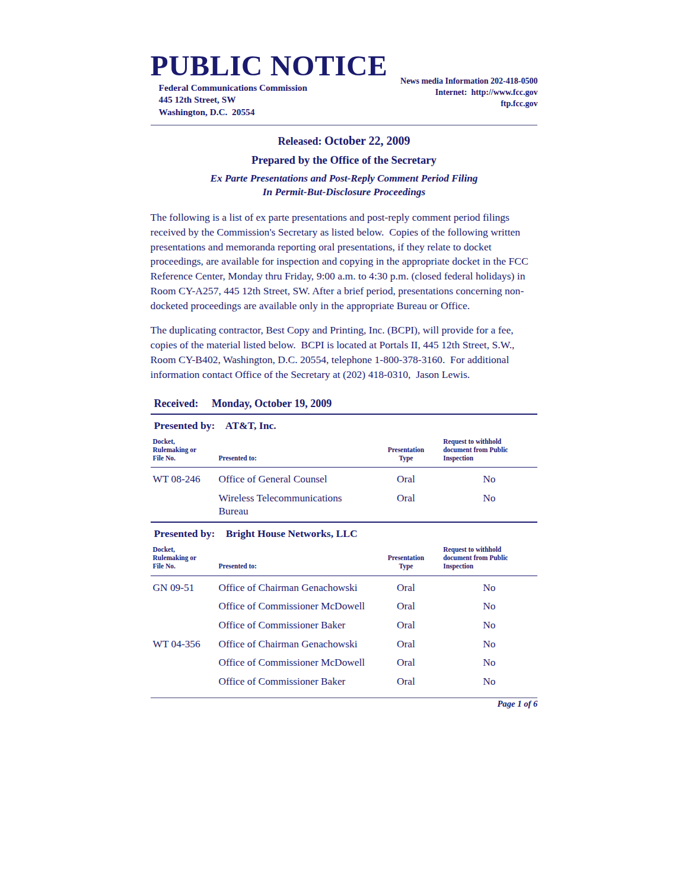PUBLIC NOTICE
Federal Communications Commission
445 12th Street, SW
Washington, D.C. 20554
News media Information 202-418-0500
Internet: http://www.fcc.gov
ftp.fcc.gov
Released: October 22, 2009
Prepared by the Office of the Secretary
Ex Parte Presentations and Post-Reply Comment Period Filing
In Permit-But-Disclosure Proceedings
The following is a list of ex parte presentations and post-reply comment period filings received by the Commission's Secretary as listed below. Copies of the following written presentations and memoranda reporting oral presentations, if they relate to docket proceedings, are available for inspection and copying in the appropriate docket in the FCC Reference Center, Monday thru Friday, 9:00 a.m. to 4:30 p.m. (closed federal holidays) in Room CY-A257, 445 12th Street, SW. After a brief period, presentations concerning non-docketed proceedings are available only in the appropriate Bureau or Office.
The duplicating contractor, Best Copy and Printing, Inc. (BCPI), will provide for a fee, copies of the material listed below. BCPI is located at Portals II, 445 12th Street, S.W., Room CY-B402, Washington, D.C. 20554, telephone 1-800-378-3160. For additional information contact Office of the Secretary at (202) 418-0310, Jason Lewis.
Received: Monday, October 19, 2009
Presented by: AT&T, Inc.
| Docket, Rulemaking or File No. | Presented to: | Presentation Type | Request to withhold document from Public Inspection |
| --- | --- | --- | --- |
| WT 08-246 | Office of General Counsel | Oral | No |
| | Wireless Telecommunications Bureau | Oral | No |
Presented by: Bright House Networks, LLC
| Docket, Rulemaking or File No. | Presented to: | Presentation Type | Request to withhold document from Public Inspection |
| --- | --- | --- | --- |
| GN 09-51 | Office of Chairman Genachowski | Oral | No |
| | Office of Commissioner McDowell | Oral | No |
| | Office of Commissioner Baker | Oral | No |
| WT 04-356 | Office of Chairman Genachowski | Oral | No |
| | Office of Commissioner McDowell | Oral | No |
| | Office of Commissioner Baker | Oral | No |
Page 1 of 6